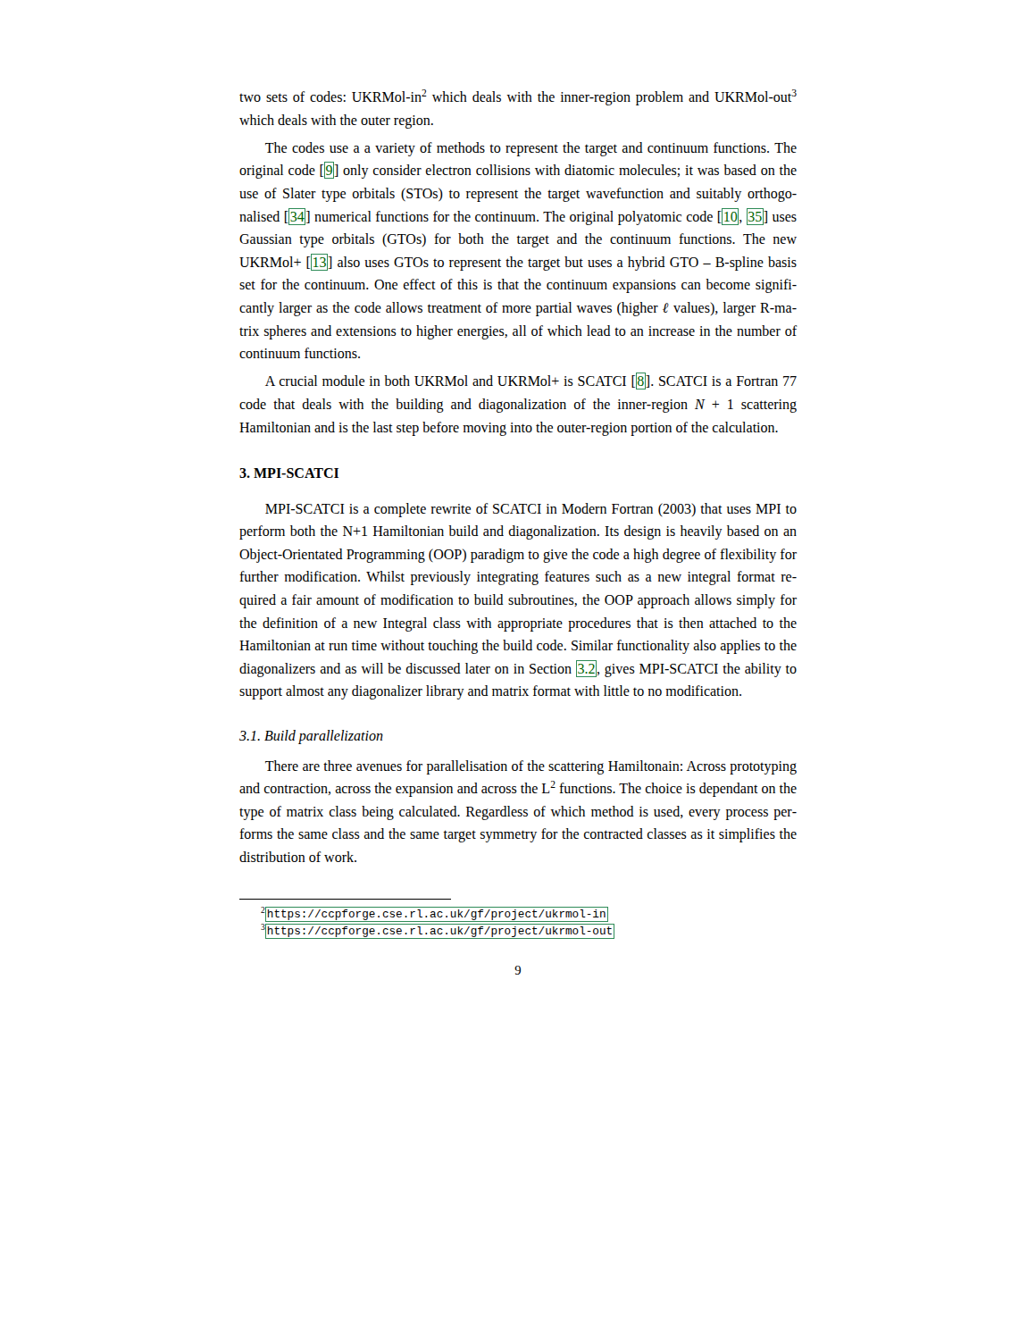two sets of codes: UKRMol-in2 which deals with the inner-region problem and UKRMol-out3 which deals with the outer region.
The codes use a a variety of methods to represent the target and continuum functions. The original code [9] only consider electron collisions with diatomic molecules; it was based on the use of Slater type orbitals (STOs) to represent the target wavefunction and suitably orthogonalised [34] numerical functions for the continuum. The original polyatomic code [10, 35] uses Gaussian type orbitals (GTOs) for both the target and the continuum functions. The new UKRMol+ [13] also uses GTOs to represent the target but uses a hybrid GTO – B-spline basis set for the continuum. One effect of this is that the continuum expansions can become significantly larger as the code allows treatment of more partial waves (higher ℓ values), larger R-matrix spheres and extensions to higher energies, all of which lead to an increase in the number of continuum functions.
A crucial module in both UKRMol and UKRMol+ is SCATCI [8]. SCATCI is a Fortran 77 code that deals with the building and diagonalization of the inner-region N + 1 scattering Hamiltonian and is the last step before moving into the outer-region portion of the calculation.
3. MPI-SCATCI
MPI-SCATCI is a complete rewrite of SCATCI in Modern Fortran (2003) that uses MPI to perform both the N+1 Hamiltonian build and diagonalization. Its design is heavily based on an Object-Orientated Programming (OOP) paradigm to give the code a high degree of flexibility for further modification. Whilst previously integrating features such as a new integral format required a fair amount of modification to build subroutines, the OOP approach allows simply for the definition of a new Integral class with appropriate procedures that is then attached to the Hamiltonian at run time without touching the build code. Similar functionality also applies to the diagonalizers and as will be discussed later on in Section 3.2, gives MPI-SCATCI the ability to support almost any diagonalizer library and matrix format with little to no modification.
3.1. Build parallelization
There are three avenues for parallelisation of the scattering Hamiltonain: Across prototyping and contraction, across the expansion and across the L2 functions. The choice is dependant on the type of matrix class being calculated. Regardless of which method is used, every process performs the same class and the same target symmetry for the contracted classes as it simplifies the distribution of work.
2https://ccpforge.cse.rl.ac.uk/gf/project/ukrmol-in
3https://ccpforge.cse.rl.ac.uk/gf/project/ukrmol-out
9